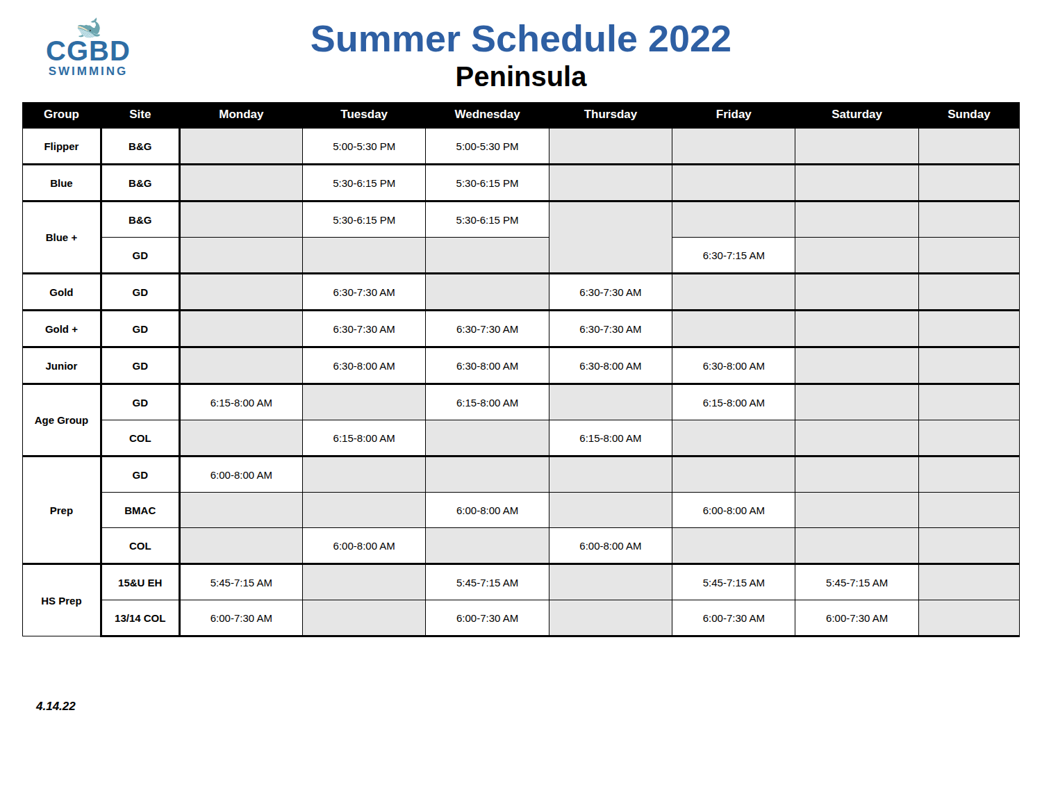🐋 CGBD SWIMMING
Summer Schedule 2022
Peninsula
Summer Schedule 2022 – Peninsula
| Group | Site | Monday | Tuesday | Wednesday | Thursday | Friday | Saturday | Sunday |
| --- | --- | --- | --- | --- | --- | --- | --- | --- |
| Flipper | B&G | | 5:00-5:30 PM | 5:00-5:30 PM | | | | |
| Blue | B&G | | 5:30-6:15 PM | 5:30-6:15 PM | | | | |
| Blue + | B&G | | 5:30-6:15 PM | 5:30-6:15 PM | | | | |
| GD | | | | 6:30-7:15 AM | | |
| Gold | GD | | 6:30-7:30 AM | | 6:30-7:30 AM | | | |
| Gold + | GD | | 6:30-7:30 AM | 6:30-7:30 AM | 6:30-7:30 AM | | | |
| Junior | GD | | 6:30-8:00 AM | 6:30-8:00 AM | 6:30-8:00 AM | 6:30-8:00 AM | | |
| Age Group | GD | 6:15-8:00 AM | | 6:15-8:00 AM | | 6:15-8:00 AM | | |
| COL | | 6:15-8:00 AM | | 6:15-8:00 AM | | | |
| Prep | GD | 6:00-8:00 AM | | | | | | |
| BMAC | | | 6:00-8:00 AM | | 6:00-8:00 AM | | |
| COL | | 6:00-8:00 AM | | 6:00-8:00 AM | | | |
| HS Prep | 15&U EH | 5:45-7:15 AM | | 5:45-7:15 AM | | 5:45-7:15 AM | 5:45-7:15 AM | |
| 13/14 COL | 6:00-7:30 AM | | 6:00-7:30 AM | | 6:00-7:30 AM | 6:00-7:30 AM | |
4.14.22